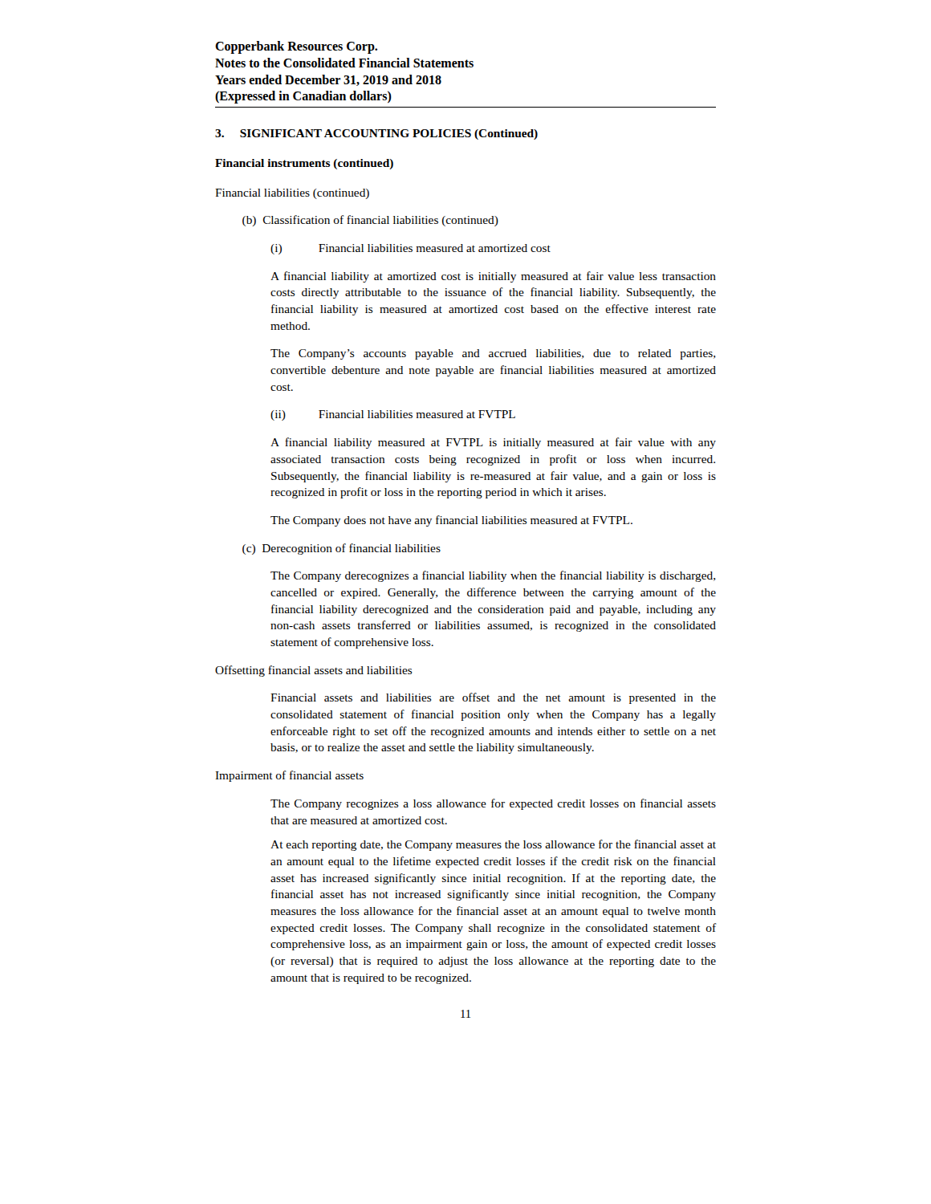Copperbank Resources Corp.
Notes to the Consolidated Financial Statements
Years ended December 31, 2019 and 2018
(Expressed in Canadian dollars)
3. SIGNIFICANT ACCOUNTING POLICIES (Continued)
Financial instruments (continued)
Financial liabilities (continued)
(b) Classification of financial liabilities (continued)
(i) Financial liabilities measured at amortized cost
A financial liability at amortized cost is initially measured at fair value less transaction costs directly attributable to the issuance of the financial liability. Subsequently, the financial liability is measured at amortized cost based on the effective interest rate method.
The Company’s accounts payable and accrued liabilities, due to related parties, convertible debenture and note payable are financial liabilities measured at amortized cost.
(ii) Financial liabilities measured at FVTPL
A financial liability measured at FVTPL is initially measured at fair value with any associated transaction costs being recognized in profit or loss when incurred. Subsequently, the financial liability is re-measured at fair value, and a gain or loss is recognized in profit or loss in the reporting period in which it arises.
The Company does not have any financial liabilities measured at FVTPL.
(c) Derecognition of financial liabilities
The Company derecognizes a financial liability when the financial liability is discharged, cancelled or expired. Generally, the difference between the carrying amount of the financial liability derecognized and the consideration paid and payable, including any non-cash assets transferred or liabilities assumed, is recognized in the consolidated statement of comprehensive loss.
Offsetting financial assets and liabilities
Financial assets and liabilities are offset and the net amount is presented in the consolidated statement of financial position only when the Company has a legally enforceable right to set off the recognized amounts and intends either to settle on a net basis, or to realize the asset and settle the liability simultaneously.
Impairment of financial assets
The Company recognizes a loss allowance for expected credit losses on financial assets that are measured at amortized cost.
At each reporting date, the Company measures the loss allowance for the financial asset at an amount equal to the lifetime expected credit losses if the credit risk on the financial asset has increased significantly since initial recognition. If at the reporting date, the financial asset has not increased significantly since initial recognition, the Company measures the loss allowance for the financial asset at an amount equal to twelve month expected credit losses. The Company shall recognize in the consolidated statement of comprehensive loss, as an impairment gain or loss, the amount of expected credit losses (or reversal) that is required to adjust the loss allowance at the reporting date to the amount that is required to be recognized.
11